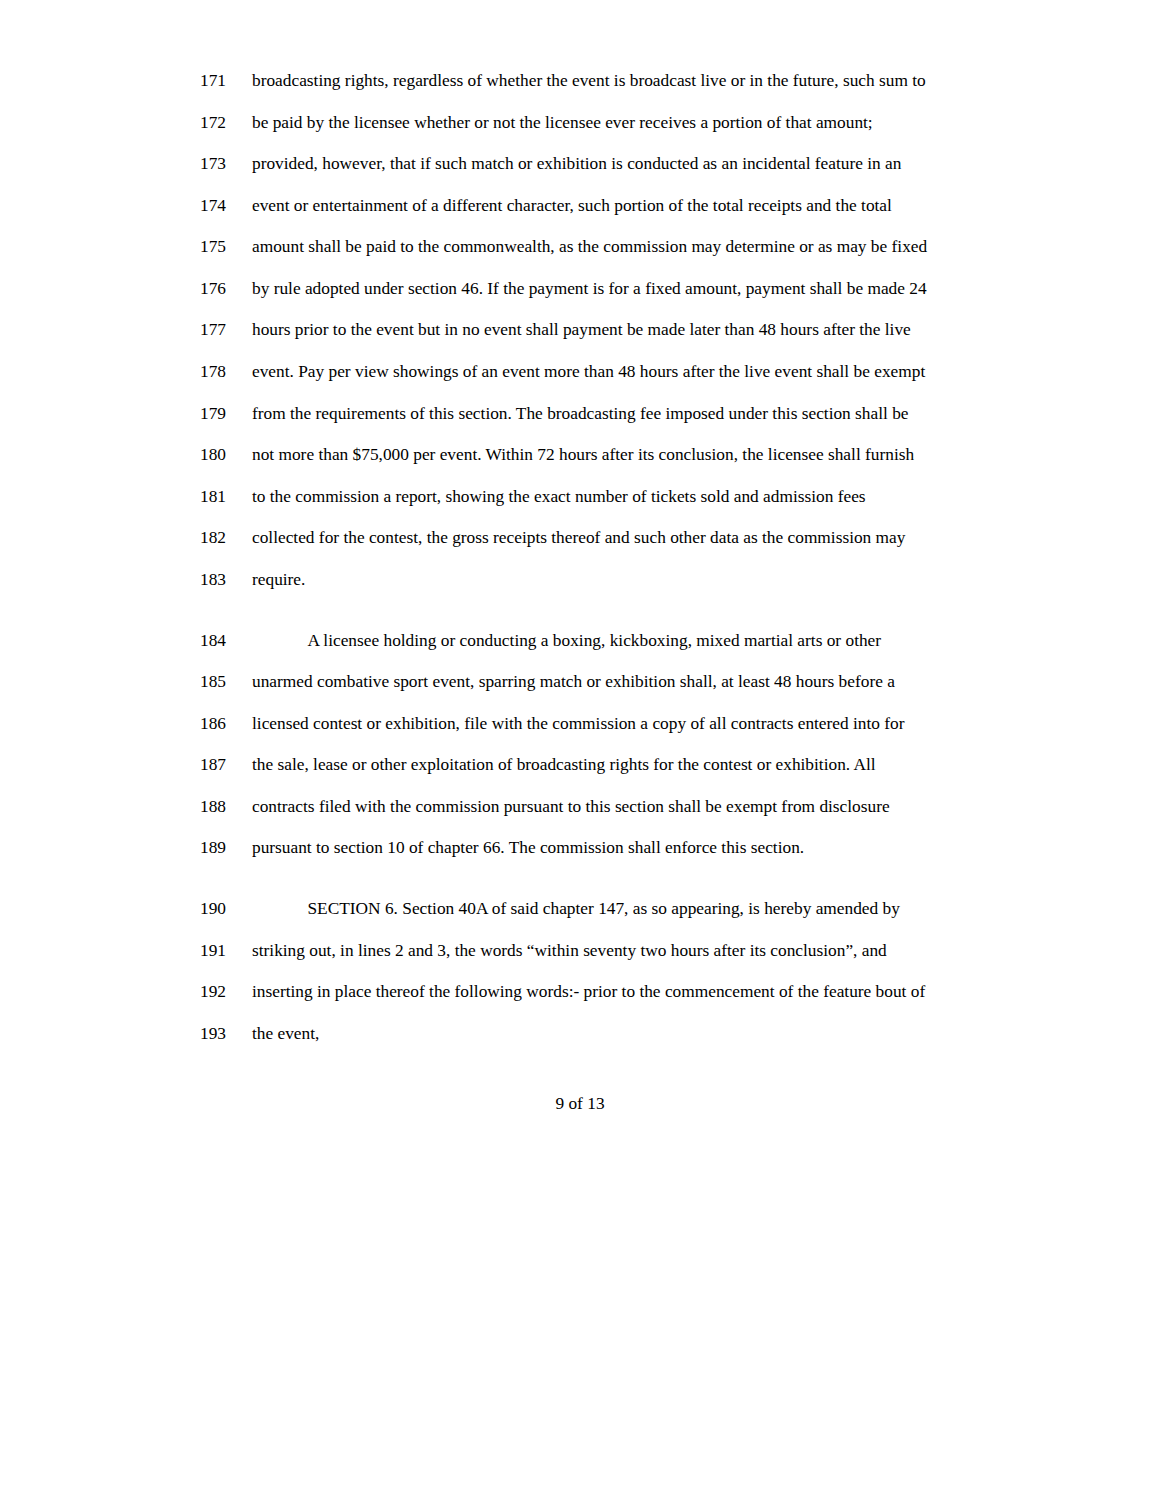171 broadcasting rights, regardless of whether the event is broadcast live or in the future, such sum to
172 be paid by the licensee whether or not the licensee ever receives a portion of that amount;
173 provided, however, that if such match or exhibition is conducted as an incidental feature in an
174 event or entertainment of a different character, such portion of the total receipts and the total
175 amount shall be paid to the commonwealth, as the commission may determine or as may be fixed
176 by rule adopted under section 46. If the payment is for a fixed amount, payment shall be made 24
177 hours prior to the event but in no event shall payment be made later than 48 hours after the live
178 event. Pay per view showings of an event more than 48 hours after the live event shall be exempt
179 from the requirements of this section. The broadcasting fee imposed under this section shall be
180 not more than $75,000 per event. Within 72 hours after its conclusion, the licensee shall furnish
181 to the commission a report, showing the exact number of tickets sold and admission fees
182 collected for the contest, the gross receipts thereof and such other data as the commission may
183 require.
184 A licensee holding or conducting a boxing, kickboxing, mixed martial arts or other
185 unarmed combative sport event, sparring match or exhibition shall, at least 48 hours before a
186 licensed contest or exhibition, file with the commission a copy of all contracts entered into for
187 the sale, lease or other exploitation of broadcasting rights for the contest or exhibition. All
188 contracts filed with the commission pursuant to this section shall be exempt from disclosure
189 pursuant to section 10 of chapter 66. The commission shall enforce this section.
190 SECTION 6. Section 40A of said chapter 147, as so appearing, is hereby amended by
191 striking out, in lines 2 and 3, the words “within seventy two hours after its conclusion”, and
192 inserting in place thereof the following words:- prior to the commencement of the feature bout of
193 the event,
9 of 13